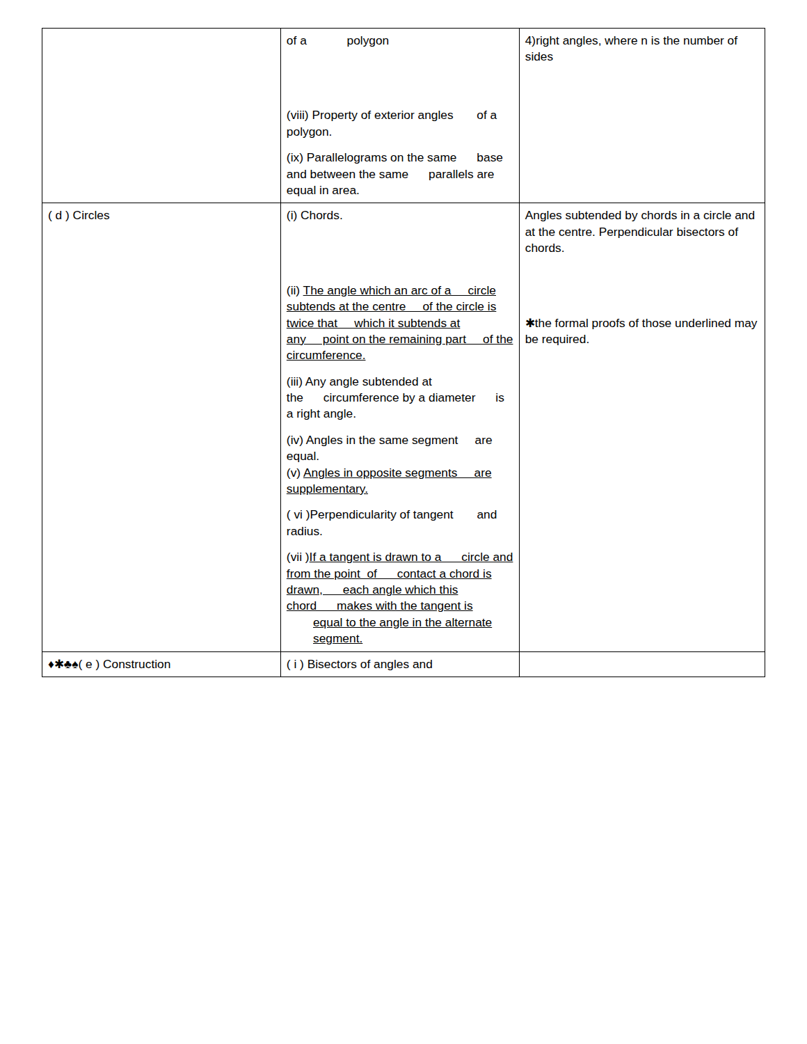| | of a polygon (viii) Property of exterior angles of a polygon. (ix) Parallelograms on the same base and between the same parallels are equal in area. | 4)right angles, where n is the number of sides |
| ( d ) Circles | (i) Chords. (ii) The angle which an arc of a circle subtends at the centre of the circle is twice that which it subtends at any point on the remaining part of the circumference. (iii) Any angle subtended at the circumference by a diameter is a right angle. (iv) Angles in the same segment are equal. (v) Angles in opposite segments are supplementary. ( vi )Perpendicularity of tangent and radius. (vii ) If a tangent is drawn to a circle and from the point of contact a chord is drawn, each angle which this chord makes with the tangent is equal to the angle in the alternate segment. | Angles subtended by chords in a circle and at the centre. Perpendicular bisectors of chords. ✱the formal proofs of those underlined may be required. |
| ♦✱♣♠( e ) Construction | ( i ) Bisectors of angles and | |